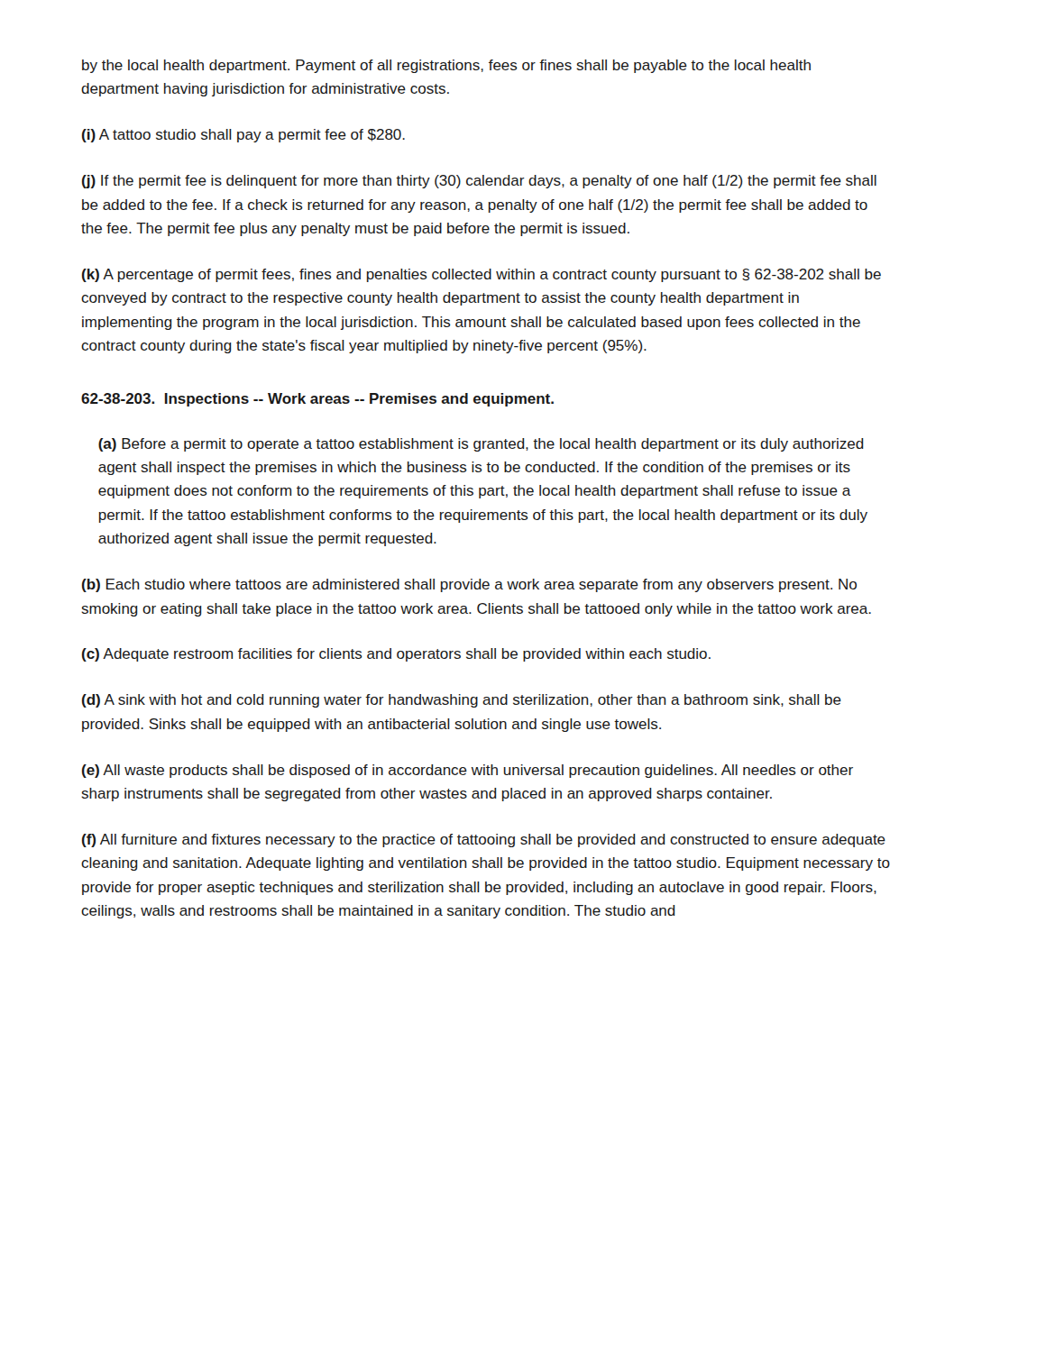by the local health department. Payment of all registrations, fees or fines shall be payable to the local health department having jurisdiction for administrative costs.
(i) A tattoo studio shall pay a permit fee of $280.
(j) If the permit fee is delinquent for more than thirty (30) calendar days, a penalty of one half (1/2) the permit fee shall be added to the fee. If a check is returned for any reason, a penalty of one half (1/2) the permit fee shall be added to the fee. The permit fee plus any penalty must be paid before the permit is issued.
(k) A percentage of permit fees, fines and penalties collected within a contract county pursuant to § 62-38-202 shall be conveyed by contract to the respective county health department to assist the county health department in implementing the program in the local jurisdiction. This amount shall be calculated based upon fees collected in the contract county during the state's fiscal year multiplied by ninety-five percent (95%).
62-38-203. Inspections -- Work areas -- Premises and equipment.
(a) Before a permit to operate a tattoo establishment is granted, the local health department or its duly authorized agent shall inspect the premises in which the business is to be conducted. If the condition of the premises or its equipment does not conform to the requirements of this part, the local health department shall refuse to issue a permit. If the tattoo establishment conforms to the requirements of this part, the local health department or its duly authorized agent shall issue the permit requested.
(b) Each studio where tattoos are administered shall provide a work area separate from any observers present. No smoking or eating shall take place in the tattoo work area. Clients shall be tattooed only while in the tattoo work area.
(c) Adequate restroom facilities for clients and operators shall be provided within each studio.
(d) A sink with hot and cold running water for handwashing and sterilization, other than a bathroom sink, shall be provided. Sinks shall be equipped with an antibacterial solution and single use towels.
(e) All waste products shall be disposed of in accordance with universal precaution guidelines. All needles or other sharp instruments shall be segregated from other wastes and placed in an approved sharps container.
(f) All furniture and fixtures necessary to the practice of tattooing shall be provided and constructed to ensure adequate cleaning and sanitation. Adequate lighting and ventilation shall be provided in the tattoo studio. Equipment necessary to provide for proper aseptic techniques and sterilization shall be provided, including an autoclave in good repair. Floors, ceilings, walls and restrooms shall be maintained in a sanitary condition. The studio and